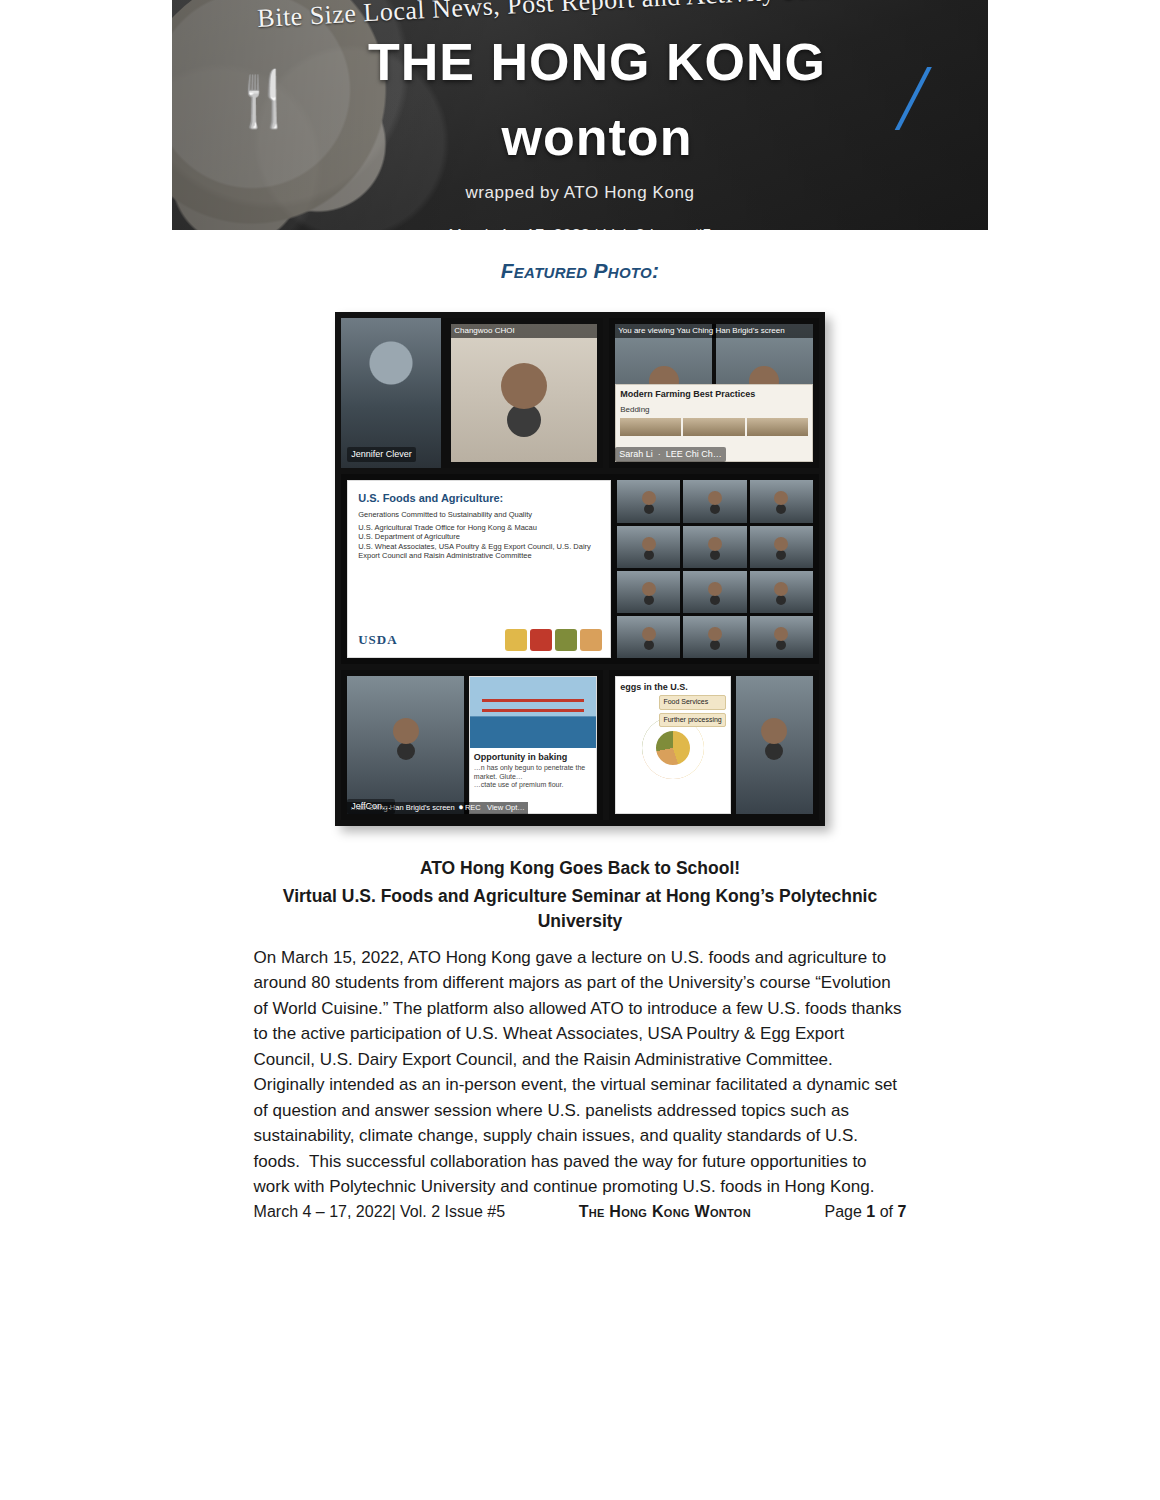Bite Size Local News, Post Report and Activity Summaries
🍴
THE HONG KONG wonton
╱
wrapped by ATO Hong Kong
March 4 – 17, 2022 | Vol. 2 Issue #5
Featured Photo:
Changwoo CHOI
Jennifer Clever
You are viewing Yau Ching Han Brigid’s screen
Modern Farming Best Practices
Bedding
Sarah Li · LEE Chi Ch…
U.S. Foods and Agriculture:
Generations Committed to Sustainability and Quality
U.S. Agricultural Trade Office for Hong Kong & Macau
U.S. Department of Agriculture
U.S. Wheat Associates, USA Poultry & Egg Export Council, U.S. Dairy Export Council and Raisin Administrative Committee
USDA
Opportunity in baking …n has only begun to penetrate the market. Glute… …ctate use of premium flour.
…au Ching Han Brigid’s screen ⏺ REC View Opt…
JeffCon…
eggs in the U.S.
Food Services Further processing
ATO Hong Kong Goes Back to School!
Virtual U.S. Foods and Agriculture Seminar at Hong Kong’s Polytechnic University
On March 15, 2022, ATO Hong Kong gave a lecture on U.S. foods and agriculture to around 80 students from different majors as part of the University’s course “Evolution of World Cuisine.” The platform also allowed ATO to introduce a few U.S. foods thanks to the active participation of U.S. Wheat Associates, USA Poultry & Egg Export Council, U.S. Dairy Export Council, and the Raisin Administrative Committee. Originally intended as an in-person event, the virtual seminar facilitated a dynamic set of question and answer session where U.S. panelists addressed topics such as sustainability, climate change, supply chain issues, and quality standards of U.S. foods. This successful collaboration has paved the way for future opportunities to work with Polytechnic University and continue promoting U.S. foods in Hong Kong.
March 4 – 17, 2022| Vol. 2 Issue #5
The Hong Kong Wonton
Page 1 of 7